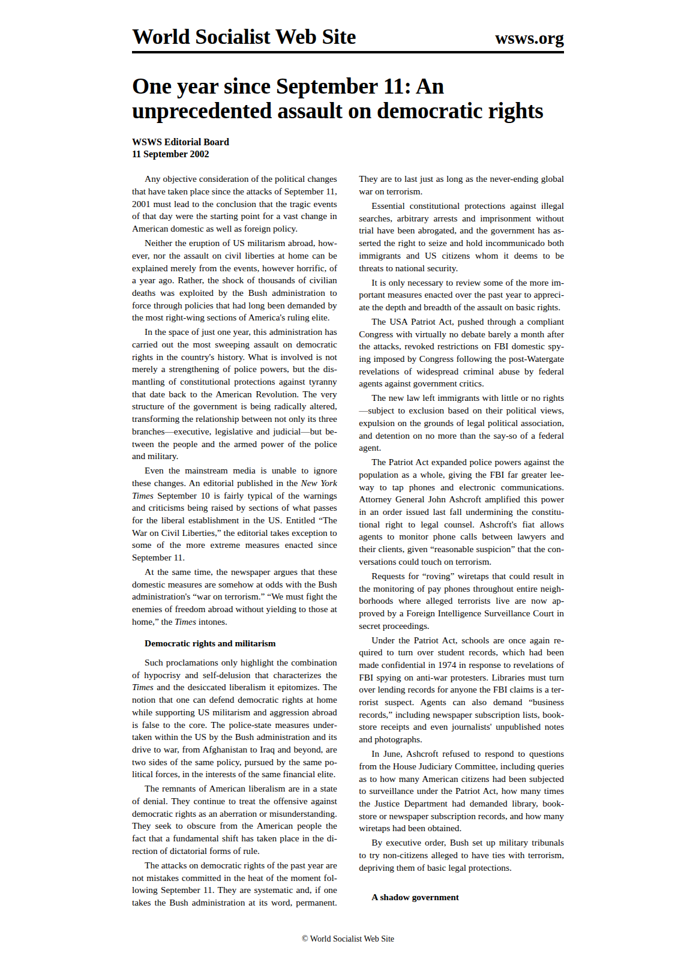World Socialist Web Site
wsws.org
One year since September 11: An unprecedented assault on democratic rights
WSWS Editorial Board
11 September 2002
Any objective consideration of the political changes that have taken place since the attacks of September 11, 2001 must lead to the conclusion that the tragic events of that day were the starting point for a vast change in American domestic as well as foreign policy.
Neither the eruption of US militarism abroad, however, nor the assault on civil liberties at home can be explained merely from the events, however horrific, of a year ago. Rather, the shock of thousands of civilian deaths was exploited by the Bush administration to force through policies that had long been demanded by the most right-wing sections of America's ruling elite.
In the space of just one year, this administration has carried out the most sweeping assault on democratic rights in the country's history. What is involved is not merely a strengthening of police powers, but the dismantling of constitutional protections against tyranny that date back to the American Revolution. The very structure of the government is being radically altered, transforming the relationship between not only its three branches—executive, legislative and judicial—but between the people and the armed power of the police and military.
Even the mainstream media is unable to ignore these changes. An editorial published in the New York Times September 10 is fairly typical of the warnings and criticisms being raised by sections of what passes for the liberal establishment in the US. Entitled “The War on Civil Liberties,” the editorial takes exception to some of the more extreme measures enacted since September 11.
At the same time, the newspaper argues that these domestic measures are somehow at odds with the Bush administration's “war on terrorism.” “We must fight the enemies of freedom abroad without yielding to those at home,” the Times intones.
Democratic rights and militarism
Such proclamations only highlight the combination of hypocrisy and self-delusion that characterizes the Times and the desiccated liberalism it epitomizes. The notion that one can defend democratic rights at home while supporting US militarism and aggression abroad is false to the core. The police-state measures undertaken within the US by the Bush administration and its drive to war, from Afghanistan to Iraq and beyond, are two sides of the same policy, pursued by the same political forces, in the interests of the same financial elite.
The remnants of American liberalism are in a state of denial. They continue to treat the offensive against democratic rights as an aberration or misunderstanding. They seek to obscure from the American people the fact that a fundamental shift has taken place in the direction of dictatorial forms of rule.
The attacks on democratic rights of the past year are not mistakes committed in the heat of the moment following September 11. They are systematic and, if one takes the Bush administration at its word, permanent. They are to last just as long as the never-ending global war on terrorism.
Essential constitutional protections against illegal searches, arbitrary arrests and imprisonment without trial have been abrogated, and the government has asserted the right to seize and hold incommunicado both immigrants and US citizens whom it deems to be threats to national security.
It is only necessary to review some of the more important measures enacted over the past year to appreciate the depth and breadth of the assault on basic rights.
The USA Patriot Act, pushed through a compliant Congress with virtually no debate barely a month after the attacks, revoked restrictions on FBI domestic spying imposed by Congress following the post-Watergate revelations of widespread criminal abuse by federal agents against government critics.
The new law left immigrants with little or no rights—subject to exclusion based on their political views, expulsion on the grounds of legal political association, and detention on no more than the say-so of a federal agent.
The Patriot Act expanded police powers against the population as a whole, giving the FBI far greater leeway to tap phones and electronic communications. Attorney General John Ashcroft amplified this power in an order issued last fall undermining the constitutional right to legal counsel. Ashcroft's fiat allows agents to monitor phone calls between lawyers and their clients, given “reasonable suspicion” that the conversations could touch on terrorism.
Requests for “roving” wiretaps that could result in the monitoring of pay phones throughout entire neighborhoods where alleged terrorists live are now approved by a Foreign Intelligence Surveillance Court in secret proceedings.
Under the Patriot Act, schools are once again required to turn over student records, which had been made confidential in 1974 in response to revelations of FBI spying on anti-war protesters. Libraries must turn over lending records for anyone the FBI claims is a terrorist suspect. Agents can also demand “business records,” including newspaper subscription lists, bookstore receipts and even journalists' unpublished notes and photographs.
In June, Ashcroft refused to respond to questions from the House Judiciary Committee, including queries as to how many American citizens had been subjected to surveillance under the Patriot Act, how many times the Justice Department had demanded library, bookstore or newspaper subscription records, and how many wiretaps had been obtained.
By executive order, Bush set up military tribunals to try non-citizens alleged to have ties with terrorism, depriving them of basic legal protections.
A shadow government
© World Socialist Web Site